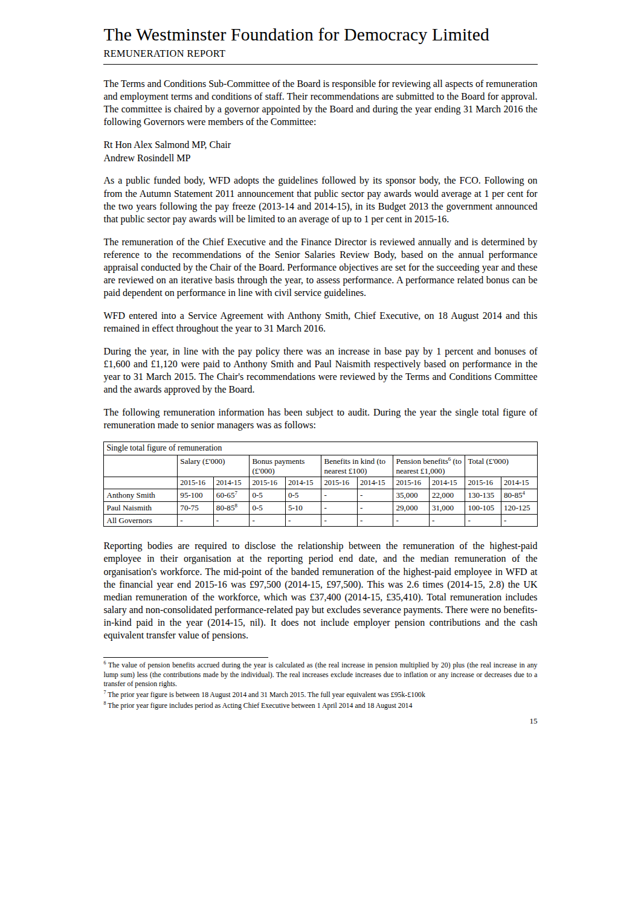The Westminster Foundation for Democracy Limited
REMUNERATION REPORT
The Terms and Conditions Sub-Committee of the Board is responsible for reviewing all aspects of remuneration and employment terms and conditions of staff. Their recommendations are submitted to the Board for approval. The committee is chaired by a governor appointed by the Board and during the year ending 31 March 2016 the following Governors were members of the Committee:
Rt Hon Alex Salmond MP, Chair
Andrew Rosindell MP
As a public funded body, WFD adopts the guidelines followed by its sponsor body, the FCO. Following on from the Autumn Statement 2011 announcement that public sector pay awards would average at 1 per cent for the two years following the pay freeze (2013-14 and 2014-15), in its Budget 2013 the government announced that public sector pay awards will be limited to an average of up to 1 per cent in 2015-16.
The remuneration of the Chief Executive and the Finance Director is reviewed annually and is determined by reference to the recommendations of the Senior Salaries Review Body, based on the annual performance appraisal conducted by the Chair of the Board. Performance objectives are set for the succeeding year and these are reviewed on an iterative basis through the year, to assess performance. A performance related bonus can be paid dependent on performance in line with civil service guidelines.
WFD entered into a Service Agreement with Anthony Smith, Chief Executive, on 18 August 2014 and this remained in effect throughout the year to 31 March 2016.
During the year, in line with the pay policy there was an increase in base pay by 1 percent and bonuses of £1,600 and £1,120 were paid to Anthony Smith and Paul Naismith respectively based on performance in the year to 31 March 2015. The Chair's recommendations were reviewed by the Terms and Conditions Committee and the awards approved by the Board.
The following remuneration information has been subject to audit. During the year the single total figure of remuneration made to senior managers was as follows:
| Single total figure of remuneration |
| | Salary (£'000) | Bonus payments (£'000) | Benefits in kind (to nearest £100) | Pension benefits 6 (to nearest £1,000) | Total (£'000) |
| | 2015-16 | 2014-15 | 2015-16 | 2014-15 | 2015-16 | 2014-15 | 2015-16 | 2014-15 | 2015-16 | 2014-15 |
| Anthony Smith | 95-100 | 60-65 7 | 0-5 | 0-5 | - | - | 35,000 | 22,000 | 130-135 | 80-85 4 |
| Paul Naismith | 70-75 | 80-85 8 | 0-5 | 5-10 | - | - | 29,000 | 31,000 | 100-105 | 120-125 |
| All Governors | - | - | - | - | - | - | - | - | - | - |
Reporting bodies are required to disclose the relationship between the remuneration of the highest-paid employee in their organisation at the reporting period end date, and the median remuneration of the organisation's workforce. The mid-point of the banded remuneration of the highest-paid employee in WFD at the financial year end 2015-16 was £97,500 (2014-15, £97,500). This was 2.6 times (2014-15, 2.8) the UK median remuneration of the workforce, which was £37,400 (2014-15, £35,410). Total remuneration includes salary and non-consolidated performance-related pay but excludes severance payments. There were no benefits-in-kind paid in the year (2014-15, nil). It does not include employer pension contributions and the cash equivalent transfer value of pensions.
6 The value of pension benefits accrued during the year is calculated as (the real increase in pension multiplied by 20) plus (the real increase in any lump sum) less (the contributions made by the individual). The real increases exclude increases due to inflation or any increase or decreases due to a transfer of pension rights.
7 The prior year figure is between 18 August 2014 and 31 March 2015. The full year equivalent was £95k-£100k
8 The prior year figure includes period as Acting Chief Executive between 1 April 2014 and 18 August 2014
15